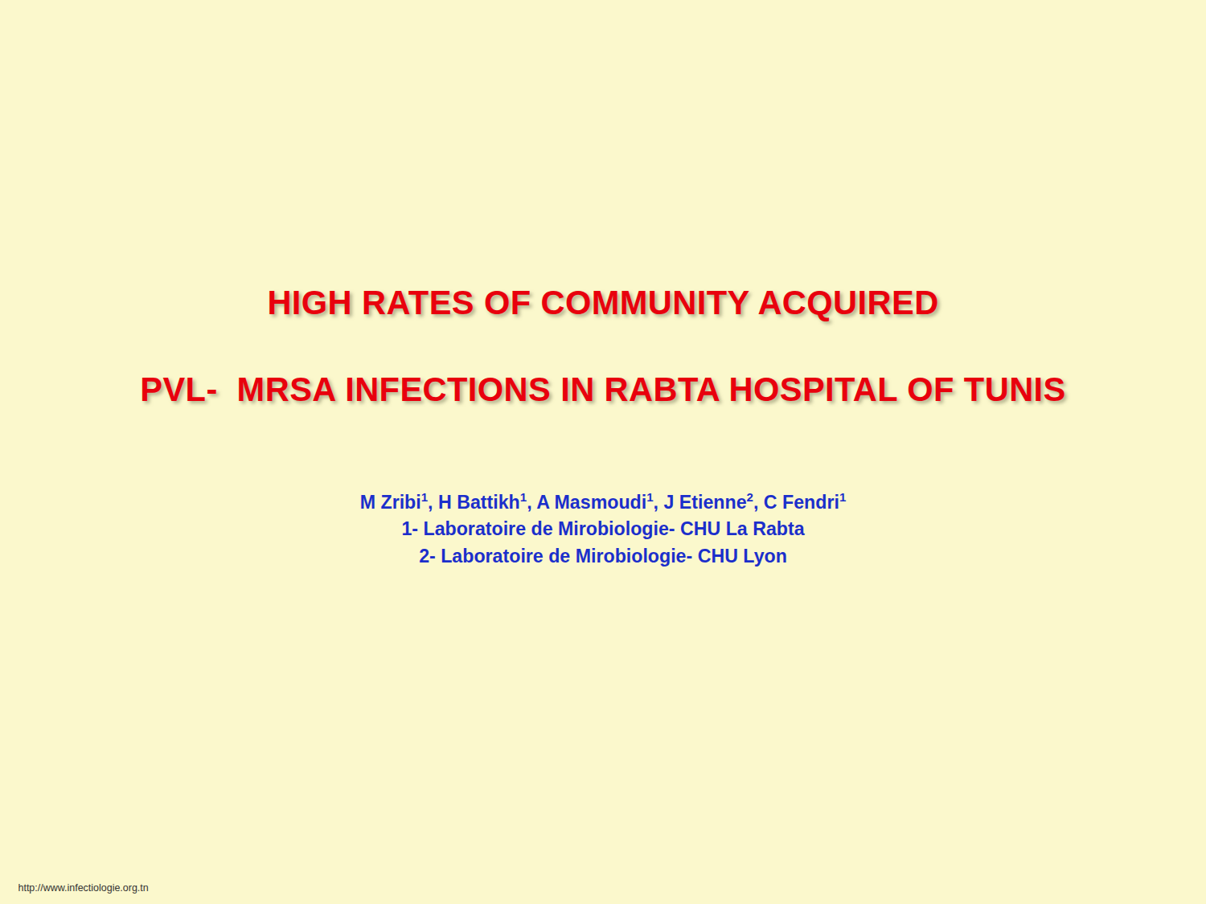High rates of community acquired PVL- MRSA infections in Rabta hospital of Tunis
M Zribi1, H Battikh1, A Masmoudi1, J Etienne2, C Fendri1
1- Laboratoire de Mirobiologie- CHU La Rabta
2- Laboratoire de Mirobiologie- CHU Lyon
http://www.infectiologie.org.tn